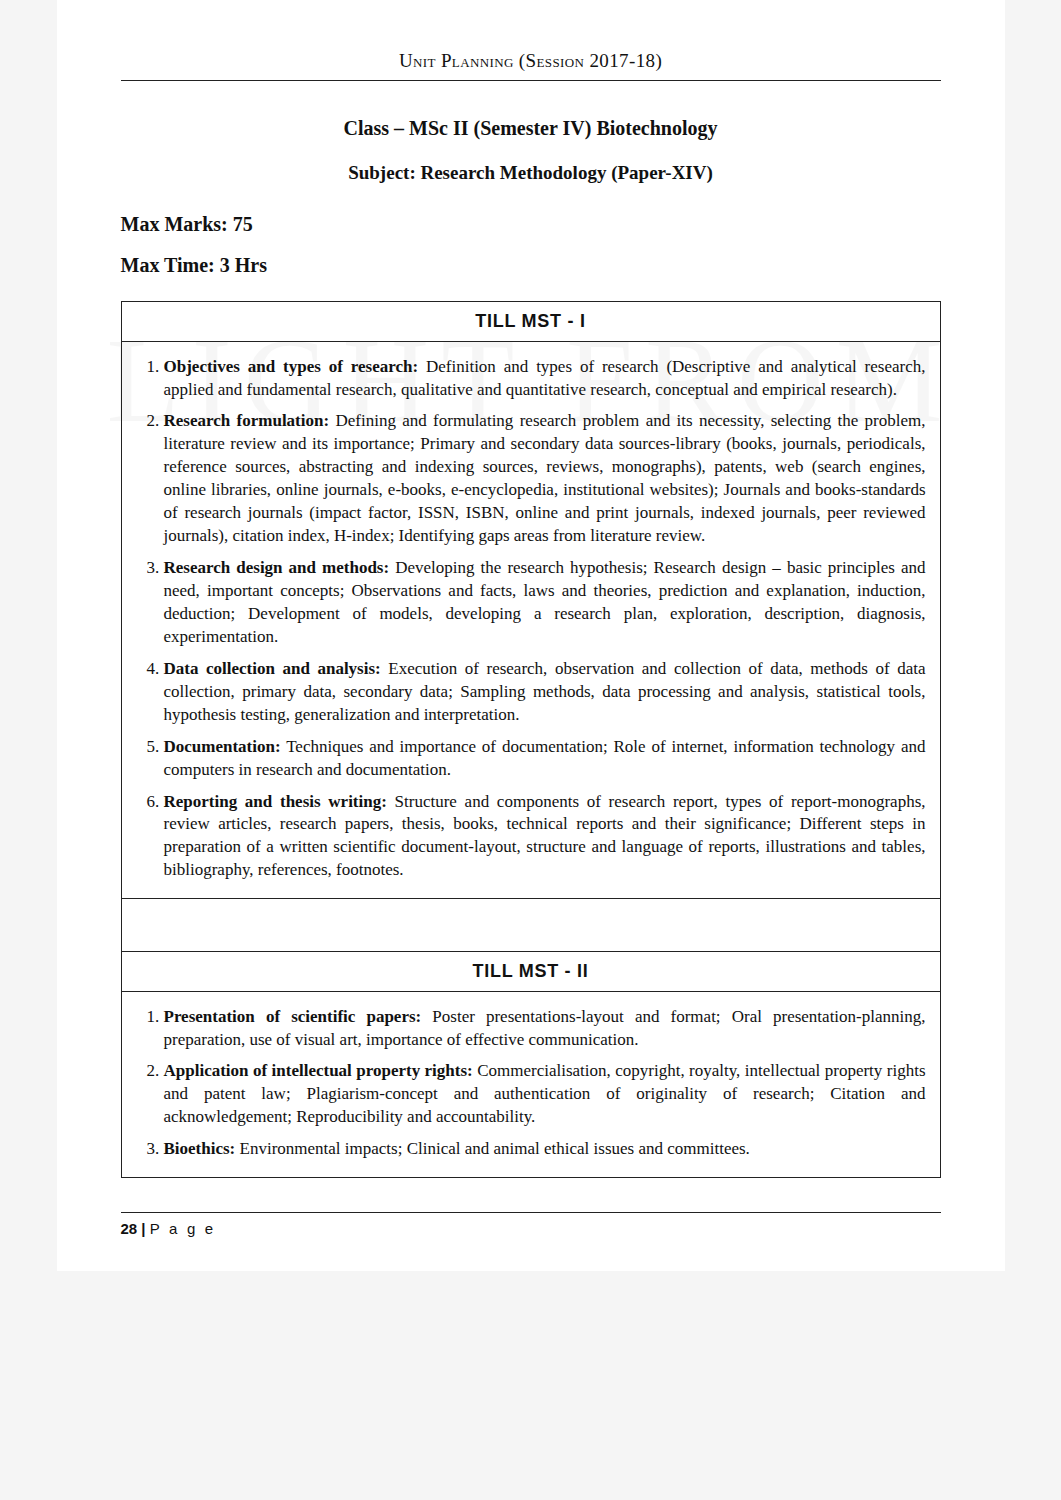LIGHT FROM
Unit Planning (Session 2017-18)
Class – MSc II (Semester IV) Biotechnology
Subject: Research Methodology (Paper-XIV)
Max Marks: 75
Max Time: 3 Hrs
| TILL MST - I |
| --- |
| Objectives and types of research: Definition and types of research (Descriptive and analytical research, applied and fundamental research, qualitative and quantitative research, conceptual and empirical research). Research formulation: Defining and formulating research problem and its necessity, selecting the problem, literature review and its importance; Primary and secondary data sources-library (books, journals, periodicals, reference sources, abstracting and indexing sources, reviews, monographs), patents, web (search engines, online libraries, online journals, e-books, e-encyclopedia, institutional websites); Journals and books-standards of research journals (impact factor, ISSN, ISBN, online and print journals, indexed journals, peer reviewed journals), citation index, H-index; Identifying gaps areas from literature review. Research design and methods: Developing the research hypothesis; Research design – basic principles and need, important concepts; Observations and facts, laws and theories, prediction and explanation, induction, deduction; Development of models, developing a research plan, exploration, description, diagnosis, experimentation. Data collection and analysis: Execution of research, observation and collection of data, methods of data collection, primary data, secondary data; Sampling methods, data processing and analysis, statistical tools, hypothesis testing, generalization and interpretation. Documentation: Techniques and importance of documentation; Role of internet, information technology and computers in research and documentation. Reporting and thesis writing: Structure and components of research report, types of report-monographs, review articles, research papers, thesis, books, technical reports and their significance; Different steps in preparation of a written scientific document-layout, structure and language of reports, illustrations and tables, bibliography, references, footnotes. |
| TILL MST - II |
| Presentation of scientific papers: Poster presentations-layout and format; Oral presentation-planning, preparation, use of visual art, importance of effective communication. Application of intellectual property rights: Commercialisation, copyright, royalty, intellectual property rights and patent law; Plagiarism-concept and authentication of originality of research; Citation and acknowledgement; Reproducibility and accountability. Bioethics: Environmental impacts; Clinical and animal ethical issues and committees. |
28 | P a g e